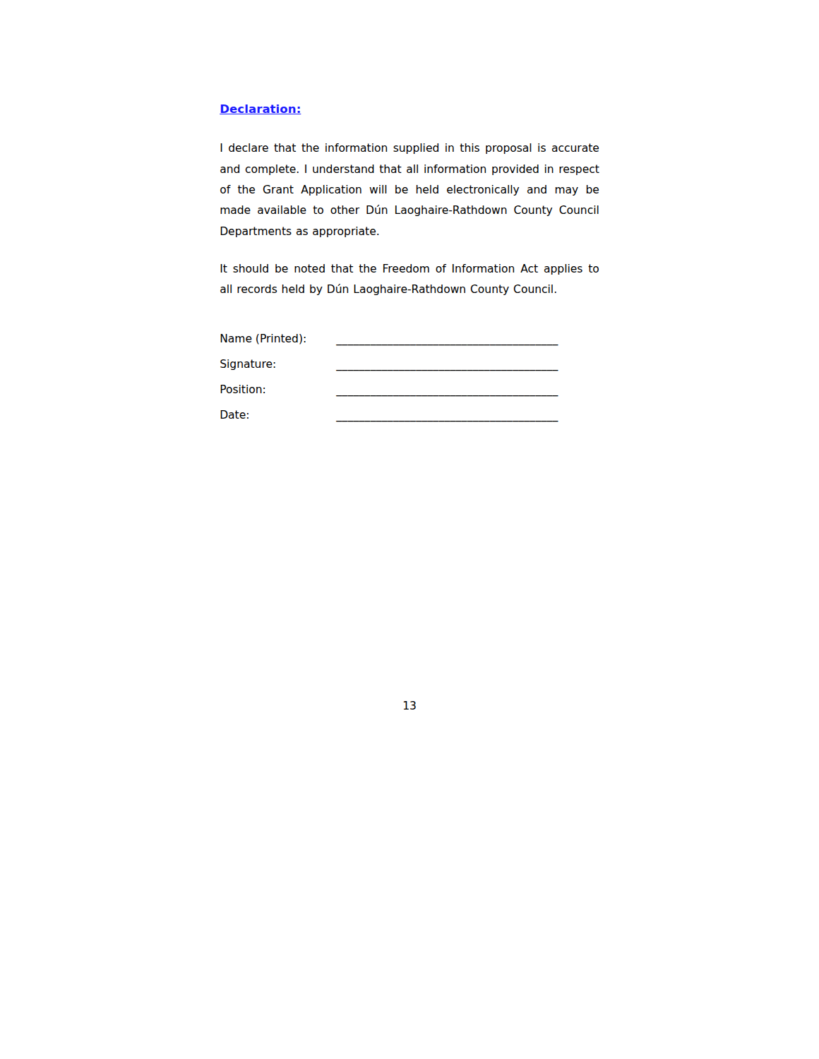Declaration:
I declare that the information supplied in this proposal is accurate and complete. I understand that all information provided in respect of the Grant Application will be held electronically and may be made available to other Dún Laoghaire-Rathdown County Council Departments as appropriate.
It should be noted that the Freedom of Information Act applies to all records held by Dún Laoghaire-Rathdown County Council.
| Name (Printed): | _______________________________________ |
| Signature: | _______________________________________ |
| Position: | _______________________________________ |
| Date: | _______________________________________ |
13